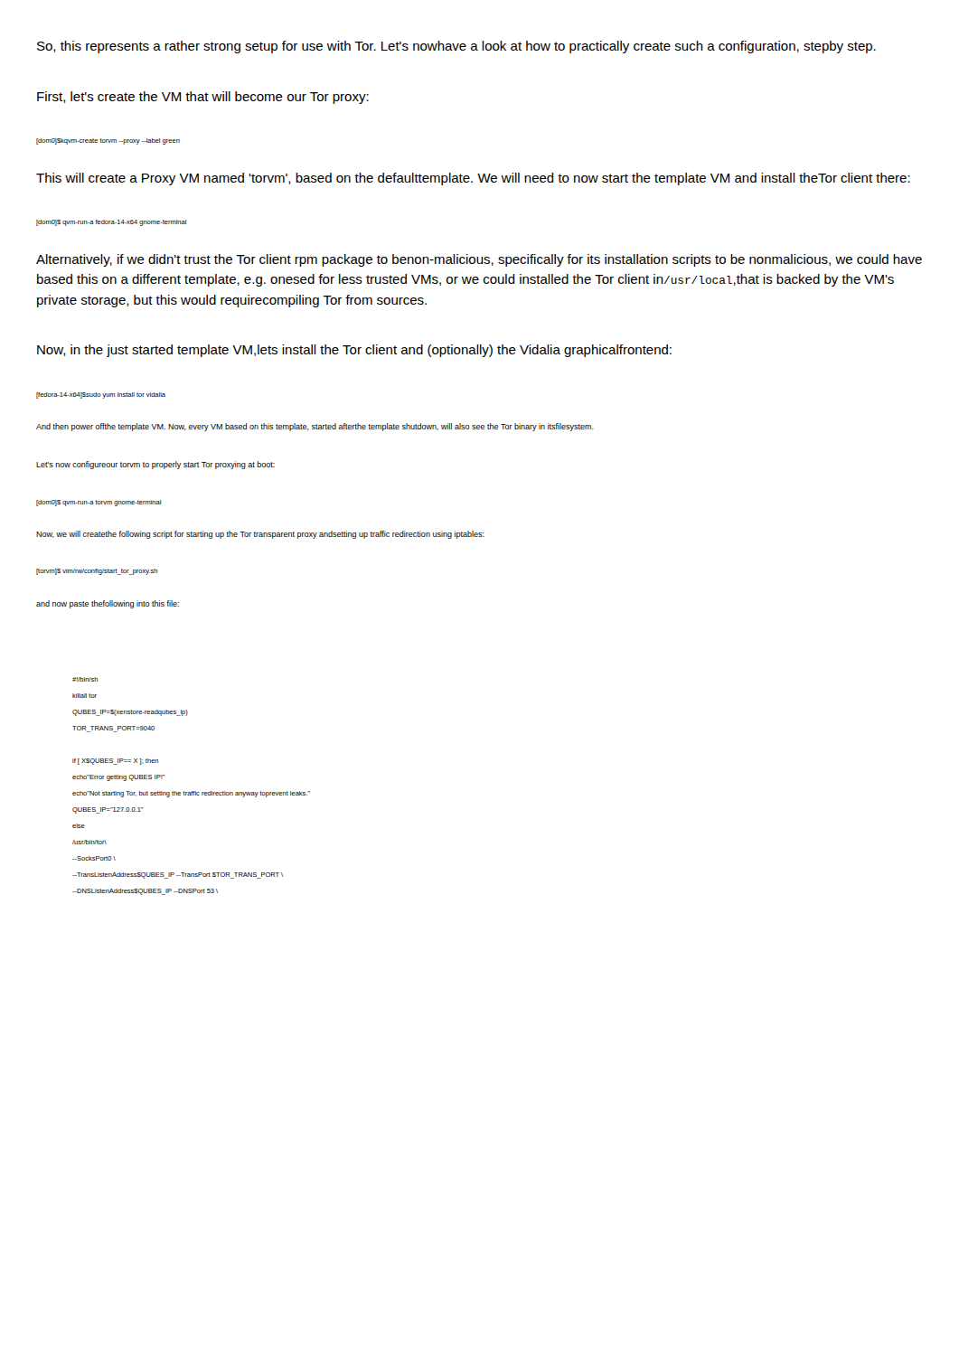So, this represents a rather strong setup for use with Tor. Let's nowhave a look at how to practically create such a configuration, stepby step.
First, let's create the VM that will become our Tor proxy:
[dom0]$kqvm-create torvm --proxy --label green
This will create a Proxy VM named 'torvm', based on the defaulttemplate. We will need to now start the template VM and install theTor client there:
[dom0]$ qvm-run-a fedora-14-x64 gnome-terminal
Alternatively, if we didn't trust the Tor client rpm package to benon-malicious, specifically for its installation scripts to be nonmalicious, we could have based this on a different template, e.g. onesed for less trusted VMs, or we could installed the Tor client in/usr/local,that is backed by the VM's private storage, but this would requirecompiling Tor from sources.
Now, in the just started template VM,lets install the Tor client and (optionally) the Vidalia graphicalfrontend:
[fedora-14-x64]$sudo yum install tor vidalia
And then power offthe template VM. Now, every VM based on this template, started afterthe template shutdown, will also see the Tor binary in itsfilesystem.
Let's now configureour torvm to properly start Tor proxying at boot:
[dom0]$ qvm-run-a torvm gnome-terminal
Now, we will createthe following script for starting up the Tor transparent proxy andsetting up traffic redirection using iptables:
[torvm]$ vim/rw/config/start_tor_proxy.sh
and now paste thefollowing into this file:
#!/bin/sh
killall tor
QUBES_IP=$(xenstore-readqubes_ip)
TOR_TRANS_PORT=9040
if [ X$QUBES_IP== X ]; then
echo"Error getting QUBES IP!"
echo"Not starting Tor, but setting the traffic redirection anyway toprevent leaks."
QUBES_IP="127.0.0.1"
else
/usr/bin/tor\
--SocksPort0 \
--TransListenAddress$QUBES_IP --TransPort $TOR_TRANS_PORT \
--DNSListenAddress$QUBES_IP --DNSPort 53 \